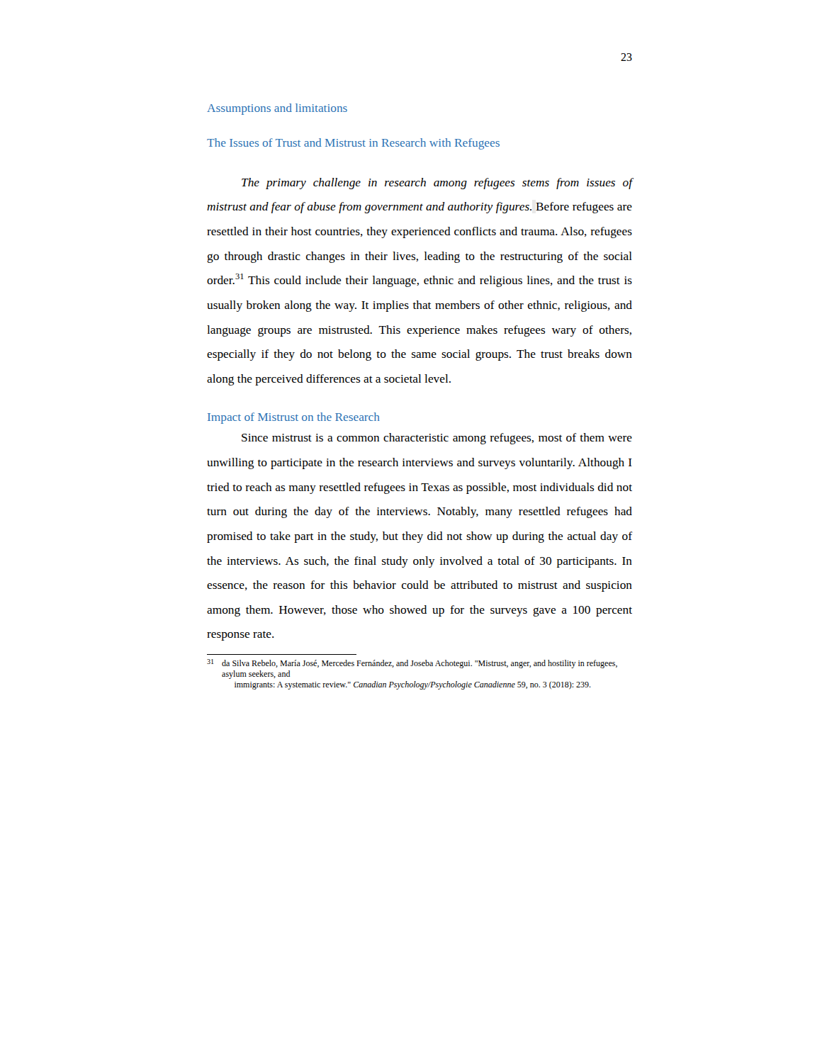23
Assumptions and limitations
The Issues of Trust and Mistrust in Research with Refugees
The primary challenge in research among refugees stems from issues of mistrust and fear of abuse from government and authority figures. Before refugees are resettled in their host countries, they experienced conflicts and trauma. Also, refugees go through drastic changes in their lives, leading to the restructuring of the social order.31 This could include their language, ethnic and religious lines, and the trust is usually broken along the way. It implies that members of other ethnic, religious, and language groups are mistrusted. This experience makes refugees wary of others, especially if they do not belong to the same social groups. The trust breaks down along the perceived differences at a societal level.
Impact of Mistrust on the Research
Since mistrust is a common characteristic among refugees, most of them were unwilling to participate in the research interviews and surveys voluntarily. Although I tried to reach as many resettled refugees in Texas as possible, most individuals did not turn out during the day of the interviews. Notably, many resettled refugees had promised to take part in the study, but they did not show up during the actual day of the interviews. As such, the final study only involved a total of 30 participants. In essence, the reason for this behavior could be attributed to mistrust and suspicion among them. However, those who showed up for the surveys gave a 100 percent response rate.
31 da Silva Rebelo, María José, Mercedes Fernández, and Joseba Achotegui. "Mistrust, anger, and hostility in refugees, asylum seekers, and immigrants: A systematic review." Canadian Psychology/Psychologie Canadienne 59, no. 3 (2018): 239.